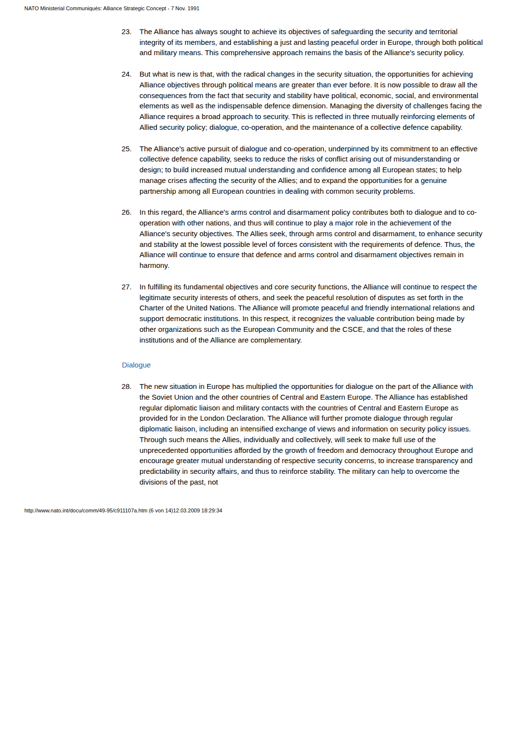NATO Ministerial Communiqués: Alliance Strategic Concept - 7 Nov. 1991
23. The Alliance has always sought to achieve its objectives of safeguarding the security and territorial integrity of its members, and establishing a just and lasting peaceful order in Europe, through both political and military means. This comprehensive approach remains the basis of the Alliance's security policy.
24. But what is new is that, with the radical changes in the security situation, the opportunities for achieving Alliance objectives through political means are greater than ever before. It is now possible to draw all the consequences from the fact that security and stability have political, economic, social, and environmental elements as well as the indispensable defence dimension. Managing the diversity of challenges facing the Alliance requires a broad approach to security. This is reflected in three mutually reinforcing elements of Allied security policy; dialogue, co-operation, and the maintenance of a collective defence capability.
25. The Alliance's active pursuit of dialogue and co-operation, underpinned by its commitment to an effective collective defence capability, seeks to reduce the risks of conflict arising out of misunderstanding or design; to build increased mutual understanding and confidence among all European states; to help manage crises affecting the security of the Allies; and to expand the opportunities for a genuine partnership among all European countries in dealing with common security problems.
26. In this regard, the Alliance's arms control and disarmament policy contributes both to dialogue and to co-operation with other nations, and thus will continue to play a major role in the achievement of the Alliance's security objectives. The Allies seek, through arms control and disarmament, to enhance security and stability at the lowest possible level of forces consistent with the requirements of defence. Thus, the Alliance will continue to ensure that defence and arms control and disarmament objectives remain in harmony.
27. In fulfilling its fundamental objectives and core security functions, the Alliance will continue to respect the legitimate security interests of others, and seek the peaceful resolution of disputes as set forth in the Charter of the United Nations. The Alliance will promote peaceful and friendly international relations and support democratic institutions. In this respect, it recognizes the valuable contribution being made by other organizations such as the European Community and the CSCE, and that the roles of these institutions and of the Alliance are complementary.
Dialogue
28. The new situation in Europe has multiplied the opportunities for dialogue on the part of the Alliance with the Soviet Union and the other countries of Central and Eastern Europe. The Alliance has established regular diplomatic liaison and military contacts with the countries of Central and Eastern Europe as provided for in the London Declaration. The Alliance will further promote dialogue through regular diplomatic liaison, including an intensified exchange of views and information on security policy issues. Through such means the Allies, individually and collectively, will seek to make full use of the unprecedented opportunities afforded by the growth of freedom and democracy throughout Europe and encourage greater mutual understanding of respective security concerns, to increase transparency and predictability in security affairs, and thus to reinforce stability. The military can help to overcome the divisions of the past, not
http://www.nato.int/docu/comm/49-95/c911107a.htm (6 von 14)12.03.2009 18:29:34